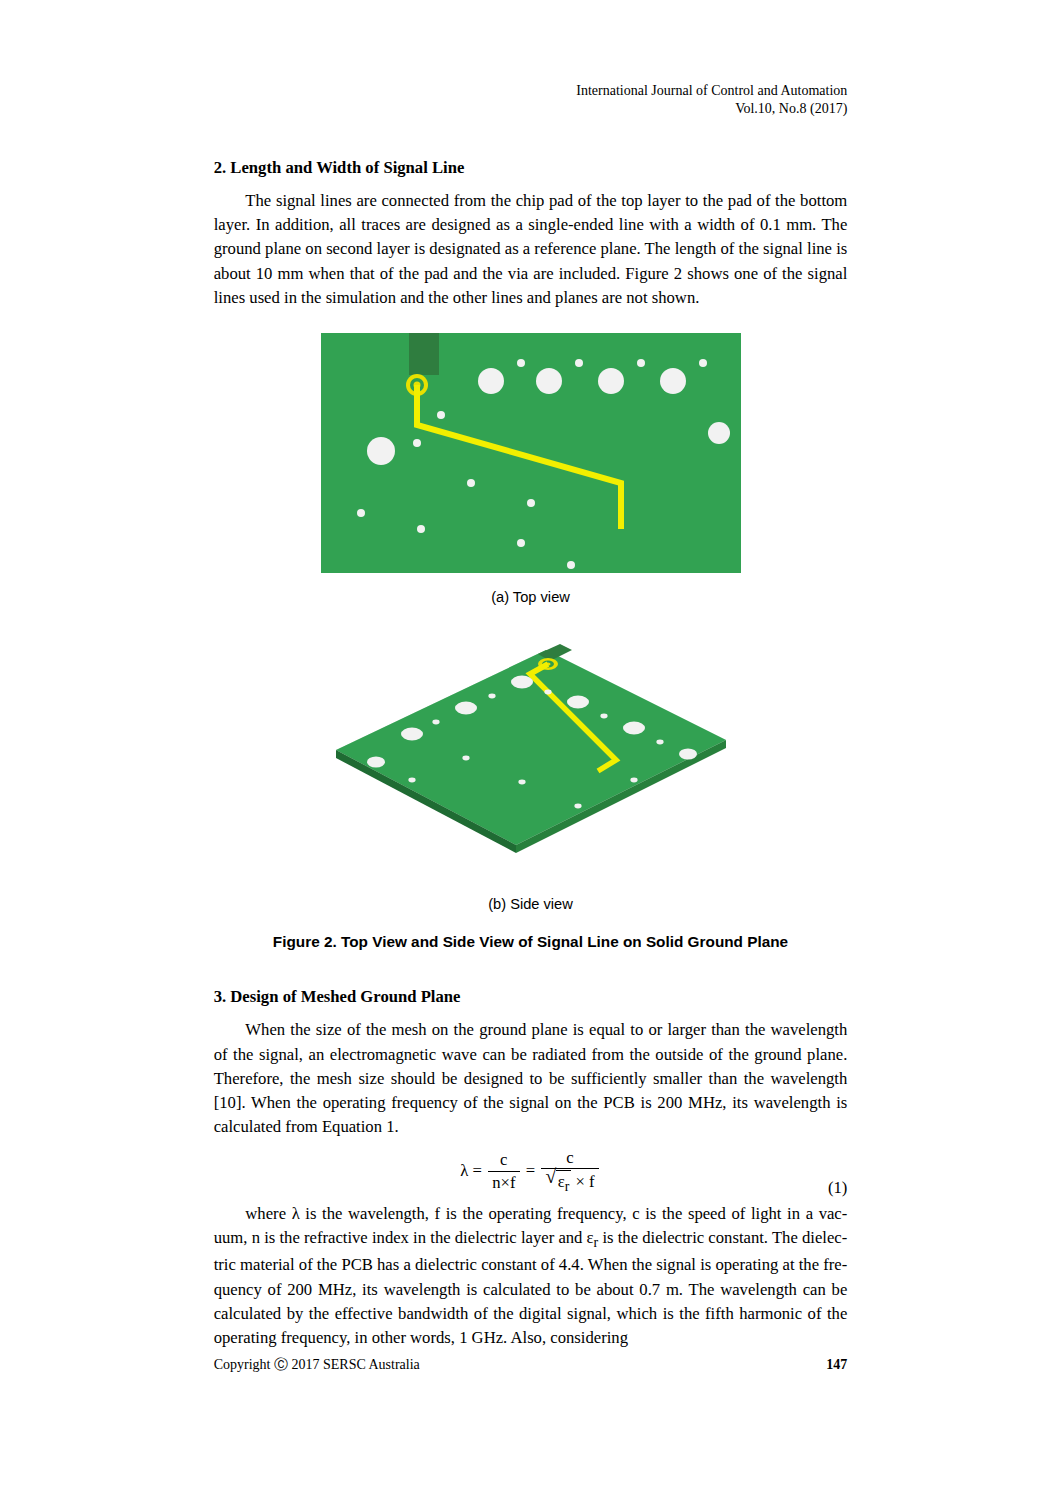International Journal of Control and Automation
Vol.10, No.8 (2017)
2. Length and Width of Signal Line
The signal lines are connected from the chip pad of the top layer to the pad of the bottom layer. In addition, all traces are designed as a single-ended line with a width of 0.1 mm. The ground plane on second layer is designated as a reference plane. The length of the signal line is about 10 mm when that of the pad and the via are included. Figure 2 shows one of the signal lines used in the simulation and the other lines and planes are not shown.
(a) Top view
(b) Side view
Figure 2. Top View and Side View of Signal Line on Solid Ground Plane
3. Design of Meshed Ground Plane
When the size of the mesh on the ground plane is equal to or larger than the wavelength of the signal, an electromagnetic wave can be radiated from the outside of the ground plane. Therefore, the mesh size should be designed to be sufficiently smaller than the wavelength [10]. When the operating frequency of the signal on the PCB is 200 MHz, its wavelength is calculated from Equation 1.
λ = cn×f = c εr × f (1)
where λ is the wavelength, f is the operating frequency, c is the speed of light in a vacuum, n is the refractive index in the dielectric layer and εr is the dielectric constant. The dielectric material of the PCB has a dielectric constant of 4.4. When the signal is operating at the frequency of 200 MHz, its wavelength is calculated to be about 0.7 m. The wavelength can be calculated by the effective bandwidth of the digital signal, which is the fifth harmonic of the operating frequency, in other words, 1 GHz. Also, considering
Copyright Ⓒ 2017 SERSC Australia 147